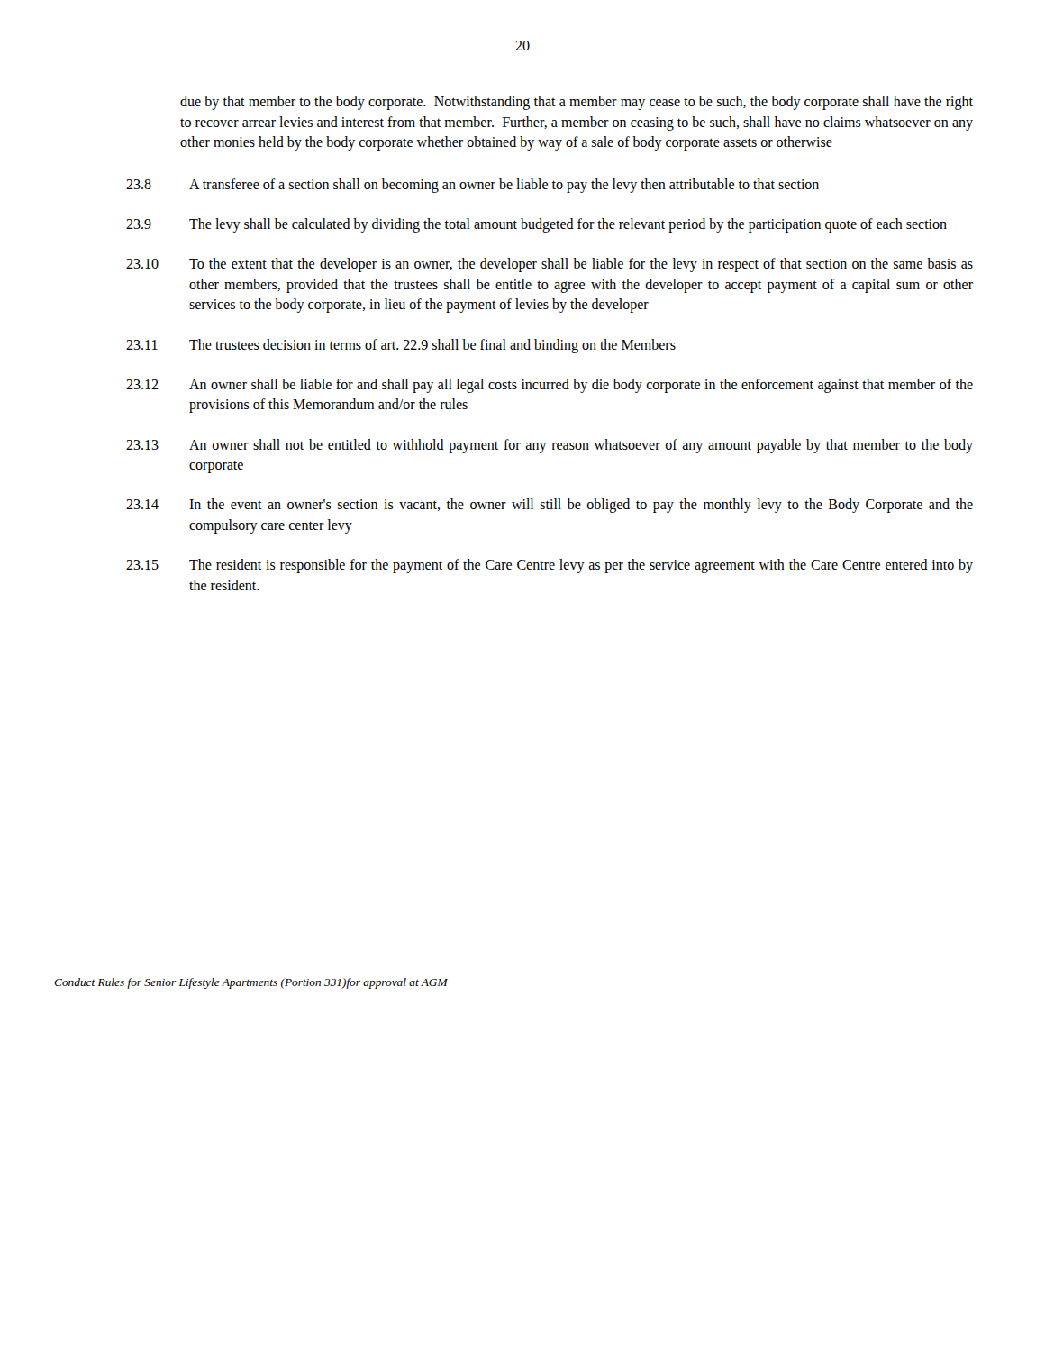20
due by that member to the body corporate. Notwithstanding that a member may cease to be such, the body corporate shall have the right to recover arrear levies and interest from that member. Further, a member on ceasing to be such, shall have no claims whatsoever on any other monies held by the body corporate whether obtained by way of a sale of body corporate assets or otherwise
23.8
A transferee of a section shall on becoming an owner be liable to pay the levy then attributable to that section
23.9
The levy shall be calculated by dividing the total amount budgeted for the relevant period by the participation quote of each section
23.10
To the extent that the developer is an owner, the developer shall be liable for the levy in respect of that section on the same basis as other members, provided that the trustees shall be entitle to agree with the developer to accept payment of a capital sum or other services to the body corporate, in lieu of the payment of levies by the developer
23.11
The trustees decision in terms of art. 22.9 shall be final and binding on the Members
23.12
An owner shall be liable for and shall pay all legal costs incurred by die body corporate in the enforcement against that member of the provisions of this Memorandum and/or the rules
23.13
An owner shall not be entitled to withhold payment for any reason whatsoever of any amount payable by that member to the body corporate
23.14
In the event an owner's section is vacant, the owner will still be obliged to pay the monthly levy to the Body Corporate and the compulsory care center levy
23.15
The resident is responsible for the payment of the Care Centre levy as per the service agreement with the Care Centre entered into by the resident.
Conduct Rules for Senior Lifestyle Apartments (Portion 331)for approval at AGM